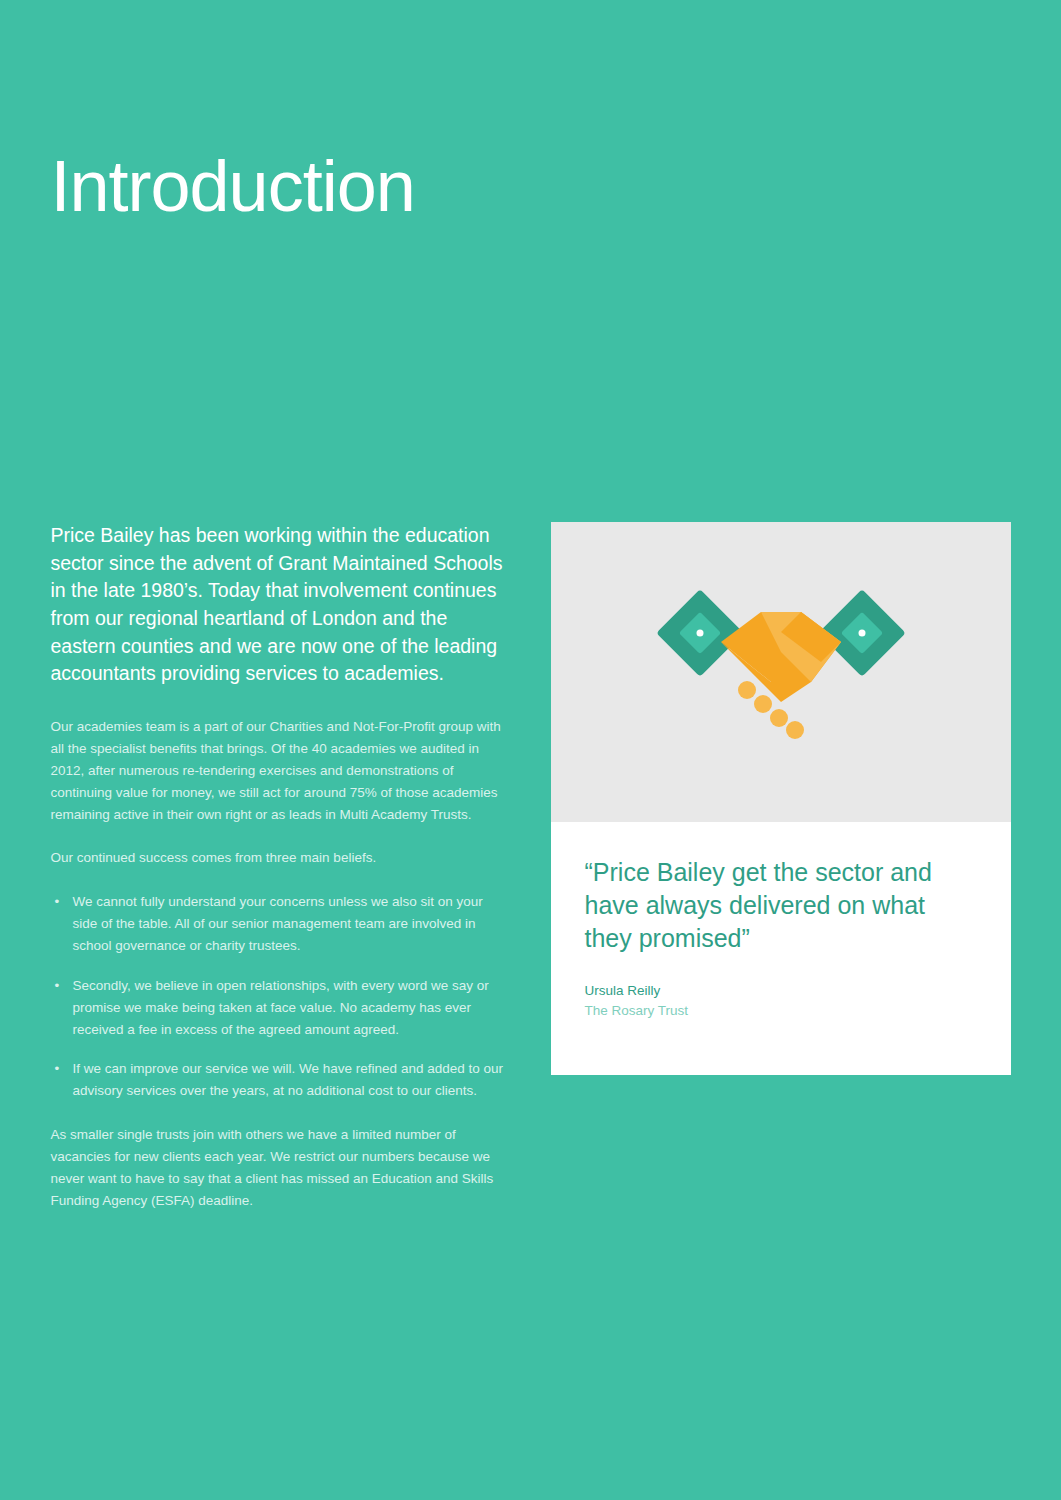Introduction
Price Bailey has been working within the education sector since the advent of Grant Maintained Schools in the late 1980’s. Today that involvement continues from our regional heartland of London and the eastern counties and we are now one of the leading accountants providing services to academies.
Our academies team is a part of our Charities and Not-For-Profit group with all the specialist benefits that brings. Of the 40 academies we audited in 2012, after numerous re-tendering exercises and demonstrations of continuing value for money, we still act for around 75% of those academies remaining active in their own right or as leads in Multi Academy Trusts.
Our continued success comes from three main beliefs.
We cannot fully understand your concerns unless we also sit on your side of the table. All of our senior management team are involved in school governance or charity trustees.
Secondly, we believe in open relationships, with every word we say or promise we make being taken at face value. No academy has ever received a fee in excess of the agreed amount agreed.
If we can improve our service we will. We have refined and added to our advisory services over the years, at no additional cost to our clients.
As smaller single trusts join with others we have a limited number of vacancies for new clients each year. We restrict our numbers because we never want to have to say that a client has missed an Education and Skills Funding Agency (ESFA) deadline.
“Price Bailey get the sector and have always delivered on what they promised”
Ursula Reilly The Rosary Trust